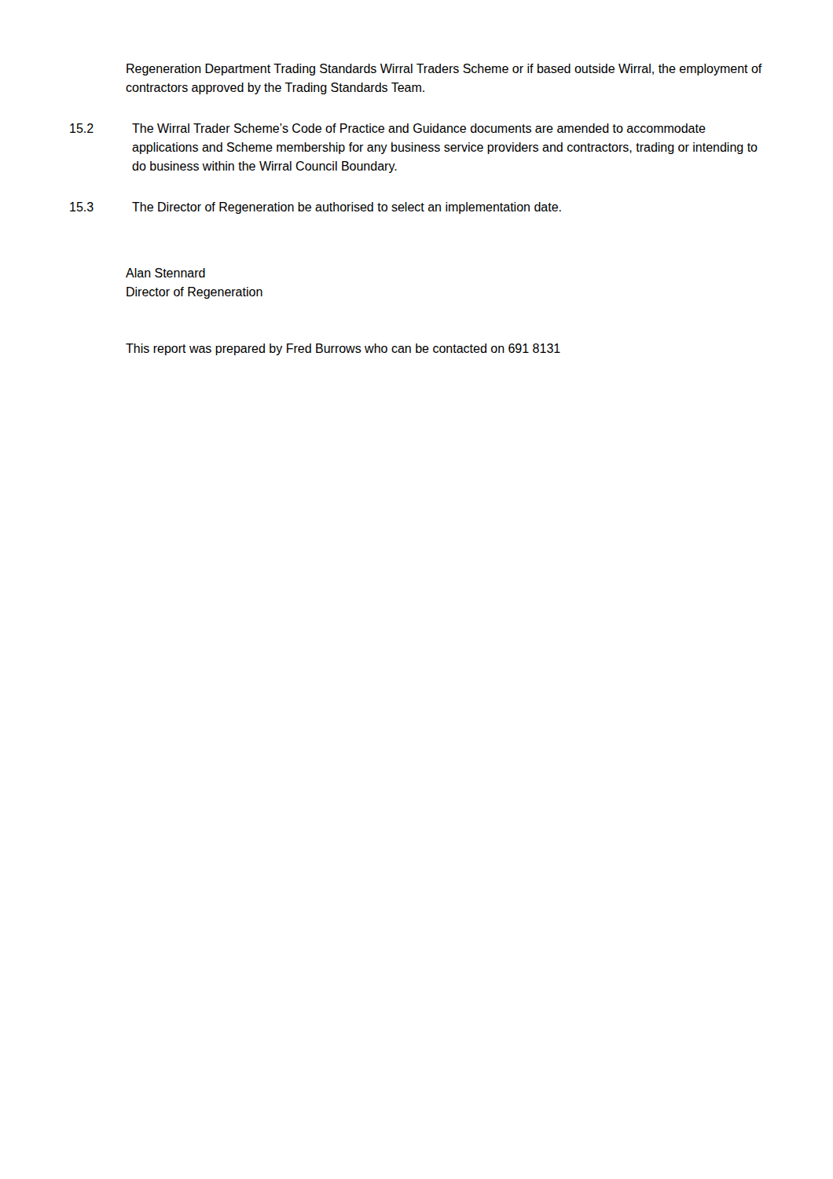Regeneration Department Trading Standards Wirral Traders Scheme or if based outside Wirral, the employment of contractors approved by the Trading Standards Team.
15.2
The Wirral Trader Scheme’s Code of Practice and Guidance documents are amended to accommodate applications and Scheme membership for any business service providers and contractors, trading or intending to do business within the Wirral Council Boundary.
15.3
The Director of Regeneration be authorised to select an implementation date.
Alan Stennard
Director of Regeneration
This report was prepared by Fred Burrows who can be contacted on 691 8131